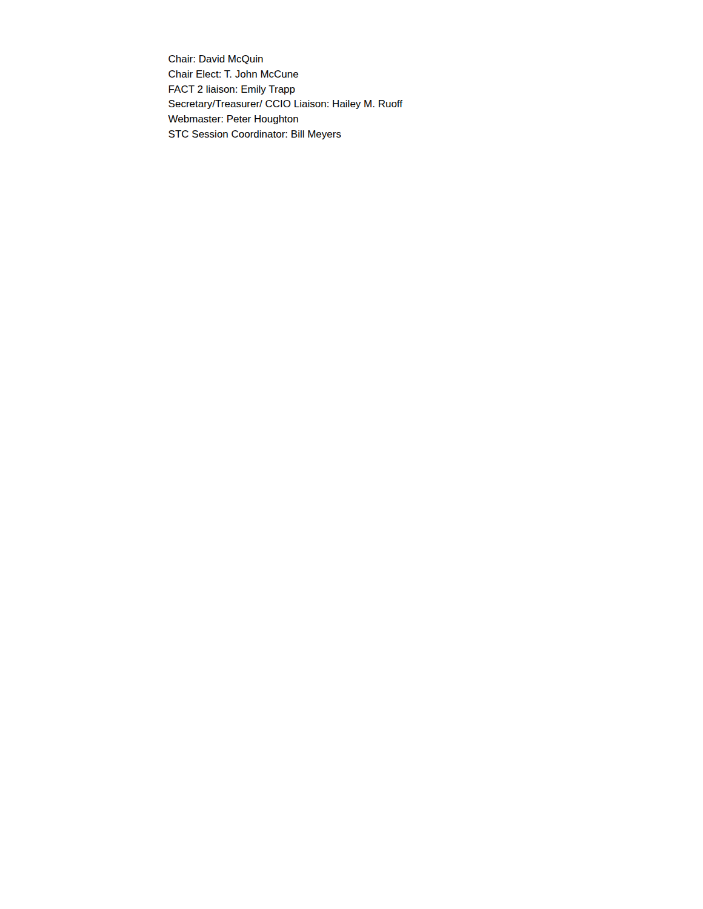Chair: David McQuin
Chair Elect: T. John McCune
FACT 2 liaison: Emily Trapp
Secretary/Treasurer/ CCIO Liaison: Hailey M. Ruoff
Webmaster: Peter Houghton
STC Session Coordinator: Bill Meyers